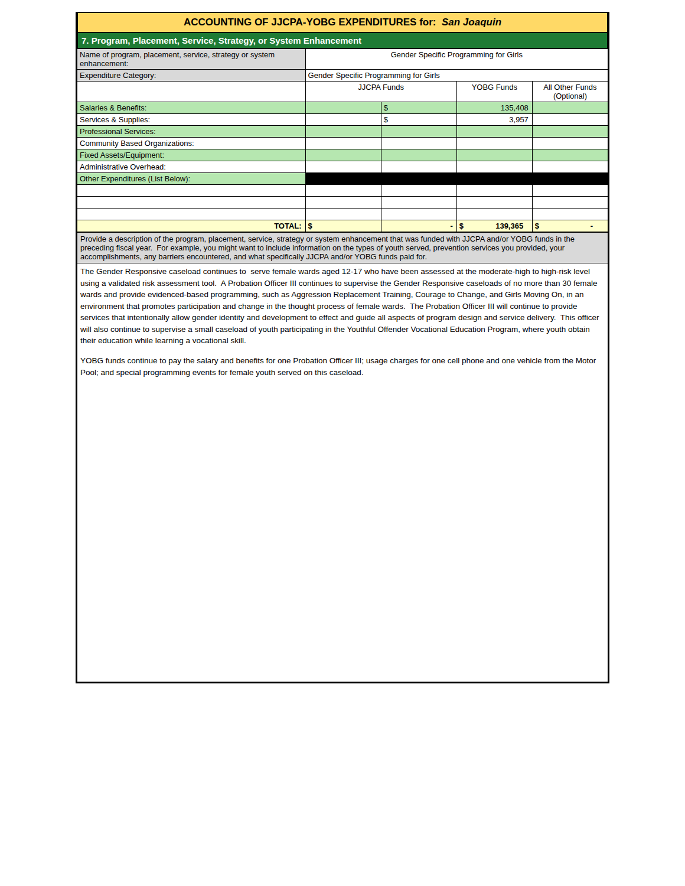ACCOUNTING OF JJCPA-YOBG EXPENDITURES for: San Joaquin
7. Program, Placement, Service, Strategy, or System Enhancement
| Name of program, placement, service, strategy or system enhancement: | Gender Specific Programming for Girls |
| Expenditure Category: | Gender Specific Programming for Girls |
| | JJCPA Funds | YOBG Funds | All Other Funds (Optional) |
| Salaries & Benefits: | | $ | 135,408 | |
| Services & Supplies: | | $ | 3,957 | |
| Professional Services: | | | | |
| Community Based Organizations: | | | | |
| Fixed Assets/Equipment: | | | | |
| Administrative Overhead: | | | | |
| Other Expenditures (List Below): | |
| TOTAL: | $ | - | $ 139,365 | $ - |
Provide a description of the program, placement, service, strategy or system enhancement that was funded with JJCPA and/or YOBG funds in the preceding fiscal year. For example, you might want to include information on the types of youth served, prevention services you provided, your accomplishments, any barriers encountered, and what specifically JJCPA and/or YOBG funds paid for.
| The Gender Responsive caseload continues to serve female wards aged 12-17 who have been assessed at the moderate-high to high-risk level using a validated risk assessment tool. A Probation Officer III continues to supervise the Gender Responsive caseloads of no more than 30 female wards and provide evidenced-based programming, such as Aggression Replacement Training, Courage to Change, and Girls Moving On, in an environment that promotes participation and change in the thought process of female wards. The Probation Officer III will continue to provide services that intentionally allow gender identity and development to effect and guide all aspects of program design and service delivery. This officer will also continue to supervise a small caseload of youth participating in the Youthful Offender Vocational Education Program, where youth obtain their education while learning a vocational skill. YOBG funds continue to pay the salary and benefits for one Probation Officer III; usage charges for one cell phone and one vehicle from the Motor Pool; and special programming events for female youth served on this caseload. |